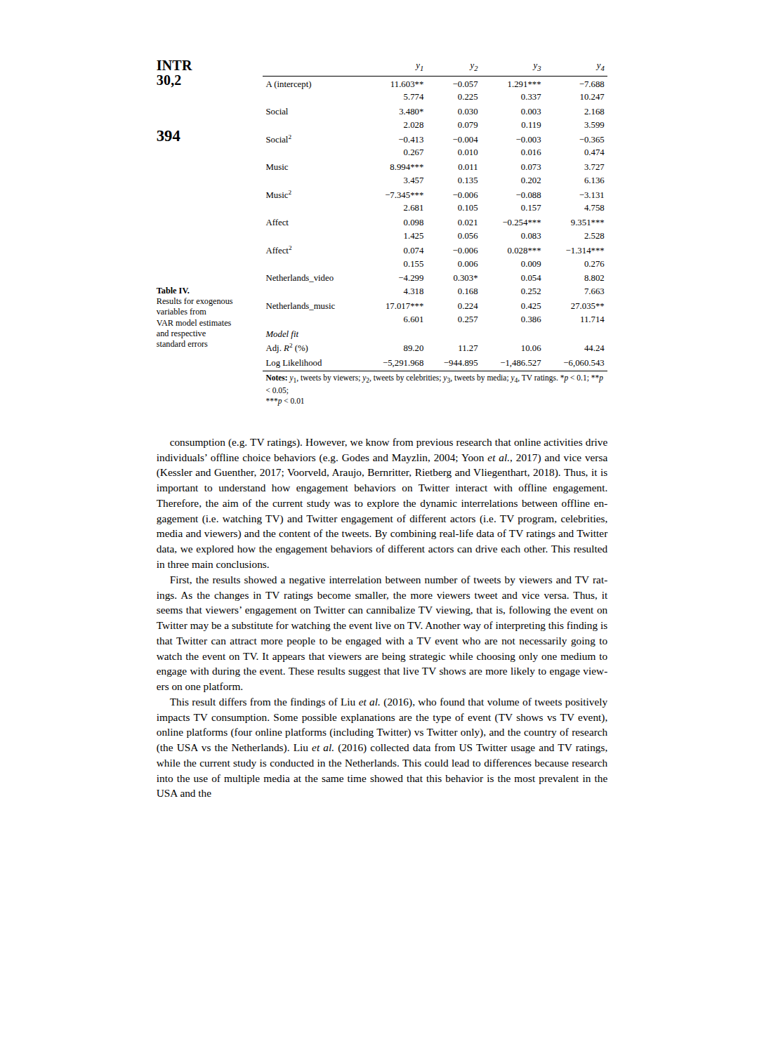INTR 30,2
394
Table IV.
Results for exogenous
variables from
VAR model estimates
and respective
standard errors
| | y 1 | y 2 | y 3 | y 4 |
| --- | --- | --- | --- | --- |
| A (intercept) | 11.603** | −0.057 | 1.291*** | −7.688 |
| | 5.774 | 0.225 | 0.337 | 10.247 |
| Social | 3.480* | 0.030 | 0.003 | 2.168 |
| | 2.028 | 0.079 | 0.119 | 3.599 |
| Social 2 | −0.413 | −0.004 | −0.003 | −0.365 |
| | 0.267 | 0.010 | 0.016 | 0.474 |
| Music | 8.994*** | 0.011 | 0.073 | 3.727 |
| | 3.457 | 0.135 | 0.202 | 6.136 |
| Music 2 | −7.345*** | −0.006 | −0.088 | −3.131 |
| | 2.681 | 0.105 | 0.157 | 4.758 |
| Affect | 0.098 | 0.021 | −0.254*** | 9.351*** |
| | 1.425 | 0.056 | 0.083 | 2.528 |
| Affect 2 | 0.074 | −0.006 | 0.028*** | −1.314*** |
| | 0.155 | 0.006 | 0.009 | 0.276 |
| Netherlands_video | −4.299 | 0.303* | 0.054 | 8.802 |
| | 4.318 | 0.168 | 0.252 | 7.663 |
| Netherlands_music | 17.017*** | 0.224 | 0.425 | 27.035** |
| | 6.601 | 0.257 | 0.386 | 11.714 |
| Model fit |
| Adj. R 2 (%) | 89.20 | 11.27 | 10.06 | 44.24 |
| Log Likelihood | −5,291.968 | −944.895 | −1,486.527 | −6,060.543 |
| Notes: y 1 , tweets by viewers; y 2 , tweets by celebrities; y 3 , tweets by media; y 4 , TV ratings. * p < 0.1; ** p < 0.05; *** p < 0.01 |
consumption (e.g. TV ratings). However, we know from previous research that online activities drive individuals’ offline choice behaviors (e.g. Godes and Mayzlin, 2004; Yoon et al., 2017) and vice versa (Kessler and Guenther, 2017; Voorveld, Araujo, Bernritter, Rietberg and Vliegenthart, 2018). Thus, it is important to understand how engagement behaviors on Twitter interact with offline engagement. Therefore, the aim of the current study was to explore the dynamic interrelations between offline engagement (i.e. watching TV) and Twitter engagement of different actors (i.e. TV program, celebrities, media and viewers) and the content of the tweets. By combining real-life data of TV ratings and Twitter data, we explored how the engagement behaviors of different actors can drive each other. This resulted in three main conclusions.
First, the results showed a negative interrelation between number of tweets by viewers and TV ratings. As the changes in TV ratings become smaller, the more viewers tweet and vice versa. Thus, it seems that viewers’ engagement on Twitter can cannibalize TV viewing, that is, following the event on Twitter may be a substitute for watching the event live on TV. Another way of interpreting this finding is that Twitter can attract more people to be engaged with a TV event who are not necessarily going to watch the event on TV. It appears that viewers are being strategic while choosing only one medium to engage with during the event. These results suggest that live TV shows are more likely to engage viewers on one platform.
This result differs from the findings of Liu et al. (2016), who found that volume of tweets positively impacts TV consumption. Some possible explanations are the type of event (TV shows vs TV event), online platforms (four online platforms (including Twitter) vs Twitter only), and the country of research (the USA vs the Netherlands). Liu et al. (2016) collected data from US Twitter usage and TV ratings, while the current study is conducted in the Netherlands. This could lead to differences because research into the use of multiple media at the same time showed that this behavior is the most prevalent in the USA and the